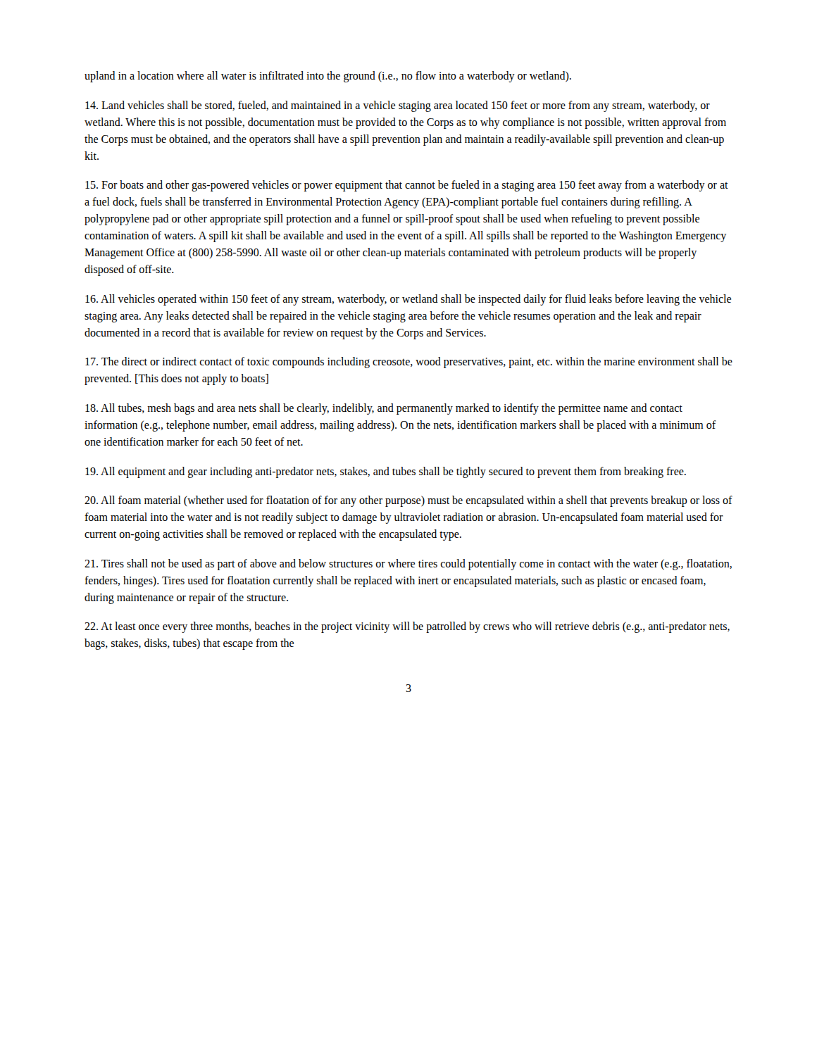upland in a location where all water is infiltrated into the ground (i.e., no flow into a waterbody or wetland).
14. Land vehicles shall be stored, fueled, and maintained in a vehicle staging area located 150 feet or more from any stream, waterbody, or wetland. Where this is not possible, documentation must be provided to the Corps as to why compliance is not possible, written approval from the Corps must be obtained, and the operators shall have a spill prevention plan and maintain a readily-available spill prevention and clean-up kit.
15. For boats and other gas-powered vehicles or power equipment that cannot be fueled in a staging area 150 feet away from a waterbody or at a fuel dock, fuels shall be transferred in Environmental Protection Agency (EPA)-compliant portable fuel containers during refilling. A polypropylene pad or other appropriate spill protection and a funnel or spill-proof spout shall be used when refueling to prevent possible contamination of waters. A spill kit shall be available and used in the event of a spill. All spills shall be reported to the Washington Emergency Management Office at (800) 258-5990. All waste oil or other clean-up materials contaminated with petroleum products will be properly disposed of off-site.
16. All vehicles operated within 150 feet of any stream, waterbody, or wetland shall be inspected daily for fluid leaks before leaving the vehicle staging area. Any leaks detected shall be repaired in the vehicle staging area before the vehicle resumes operation and the leak and repair documented in a record that is available for review on request by the Corps and Services.
17. The direct or indirect contact of toxic compounds including creosote, wood preservatives, paint, etc. within the marine environment shall be prevented. [This does not apply to boats]
18. All tubes, mesh bags and area nets shall be clearly, indelibly, and permanently marked to identify the permittee name and contact information (e.g., telephone number, email address, mailing address). On the nets, identification markers shall be placed with a minimum of one identification marker for each 50 feet of net.
19. All equipment and gear including anti-predator nets, stakes, and tubes shall be tightly secured to prevent them from breaking free.
20. All foam material (whether used for floatation of for any other purpose) must be encapsulated within a shell that prevents breakup or loss of foam material into the water and is not readily subject to damage by ultraviolet radiation or abrasion. Un-encapsulated foam material used for current on-going activities shall be removed or replaced with the encapsulated type.
21. Tires shall not be used as part of above and below structures or where tires could potentially come in contact with the water (e.g., floatation, fenders, hinges). Tires used for floatation currently shall be replaced with inert or encapsulated materials, such as plastic or encased foam, during maintenance or repair of the structure.
22. At least once every three months, beaches in the project vicinity will be patrolled by crews who will retrieve debris (e.g., anti-predator nets, bags, stakes, disks, tubes) that escape from the
3